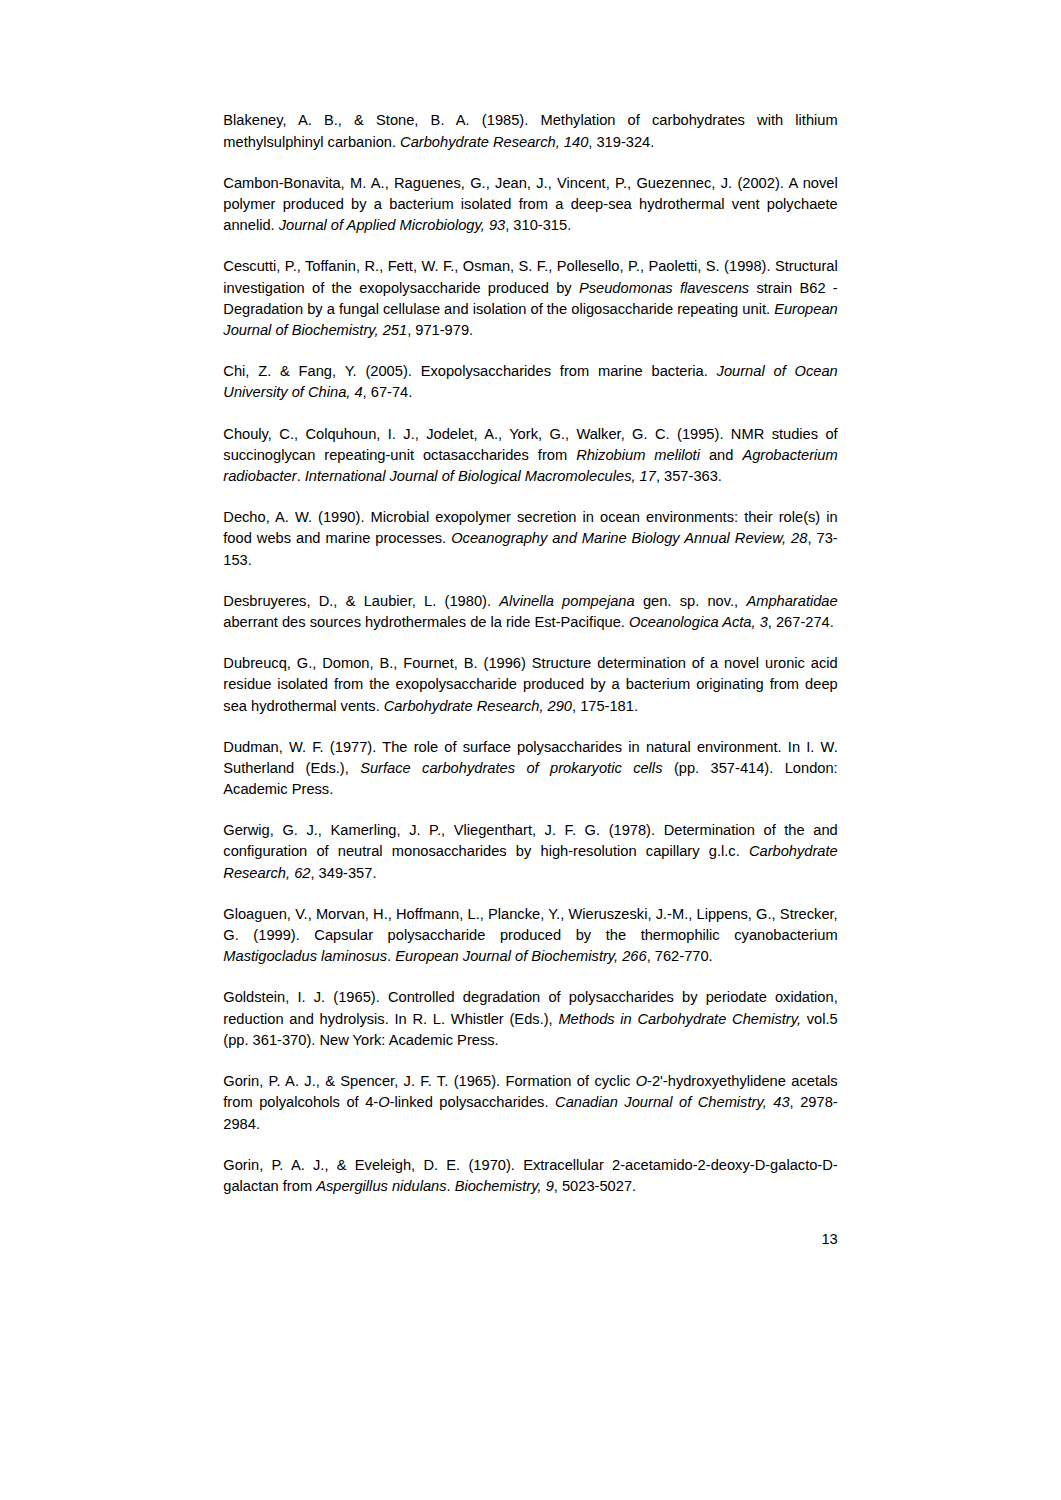Blakeney, A. B., & Stone, B. A. (1985). Methylation of carbohydrates with lithium methylsulphinyl carbanion. Carbohydrate Research, 140, 319-324.
Cambon-Bonavita, M. A., Raguenes, G., Jean, J., Vincent, P., Guezennec, J. (2002). A novel polymer produced by a bacterium isolated from a deep-sea hydrothermal vent polychaete annelid. Journal of Applied Microbiology, 93, 310-315.
Cescutti, P., Toffanin, R., Fett, W. F., Osman, S. F., Pollesello, P., Paoletti, S. (1998). Structural investigation of the exopolysaccharide produced by Pseudomonas flavescens strain B62 - Degradation by a fungal cellulase and isolation of the oligosaccharide repeating unit. European Journal of Biochemistry, 251, 971-979.
Chi, Z. & Fang, Y. (2005). Exopolysaccharides from marine bacteria. Journal of Ocean University of China, 4, 67-74.
Chouly, C., Colquhoun, I. J., Jodelet, A., York, G., Walker, G. C. (1995). NMR studies of succinoglycan repeating-unit octasaccharides from Rhizobium meliloti and Agrobacterium radiobacter. International Journal of Biological Macromolecules, 17, 357-363.
Decho, A. W. (1990). Microbial exopolymer secretion in ocean environments: their role(s) in food webs and marine processes. Oceanography and Marine Biology Annual Review, 28, 73-153.
Desbruyeres, D., & Laubier, L. (1980). Alvinella pompejana gen. sp. nov., Ampharatidae aberrant des sources hydrothermales de la ride Est-Pacifique. Oceanologica Acta, 3, 267-274.
Dubreucq, G., Domon, B., Fournet, B. (1996) Structure determination of a novel uronic acid residue isolated from the exopolysaccharide produced by a bacterium originating from deep sea hydrothermal vents. Carbohydrate Research, 290, 175-181.
Dudman, W. F. (1977). The role of surface polysaccharides in natural environment. In I. W. Sutherland (Eds.), Surface carbohydrates of prokaryotic cells (pp. 357-414). London: Academic Press.
Gerwig, G. J., Kamerling, J. P., Vliegenthart, J. F. G. (1978). Determination of the and configuration of neutral monosaccharides by high-resolution capillary g.l.c. Carbohydrate Research, 62, 349-357.
Gloaguen, V., Morvan, H., Hoffmann, L., Plancke, Y., Wieruszeski, J.-M., Lippens, G., Strecker, G. (1999). Capsular polysaccharide produced by the thermophilic cyanobacterium Mastigocladus laminosus. European Journal of Biochemistry, 266, 762-770.
Goldstein, I. J. (1965). Controlled degradation of polysaccharides by periodate oxidation, reduction and hydrolysis. In R. L. Whistler (Eds.), Methods in Carbohydrate Chemistry, vol.5 (pp. 361-370). New York: Academic Press.
Gorin, P. A. J., & Spencer, J. F. T. (1965). Formation of cyclic O-2'-hydroxyethylidene acetals from polyalcohols of 4-O-linked polysaccharides. Canadian Journal of Chemistry, 43, 2978-2984.
Gorin, P. A. J., & Eveleigh, D. E. (1970). Extracellular 2-acetamido-2-deoxy-D-galacto-D-galactan from Aspergillus nidulans. Biochemistry, 9, 5023-5027.
13